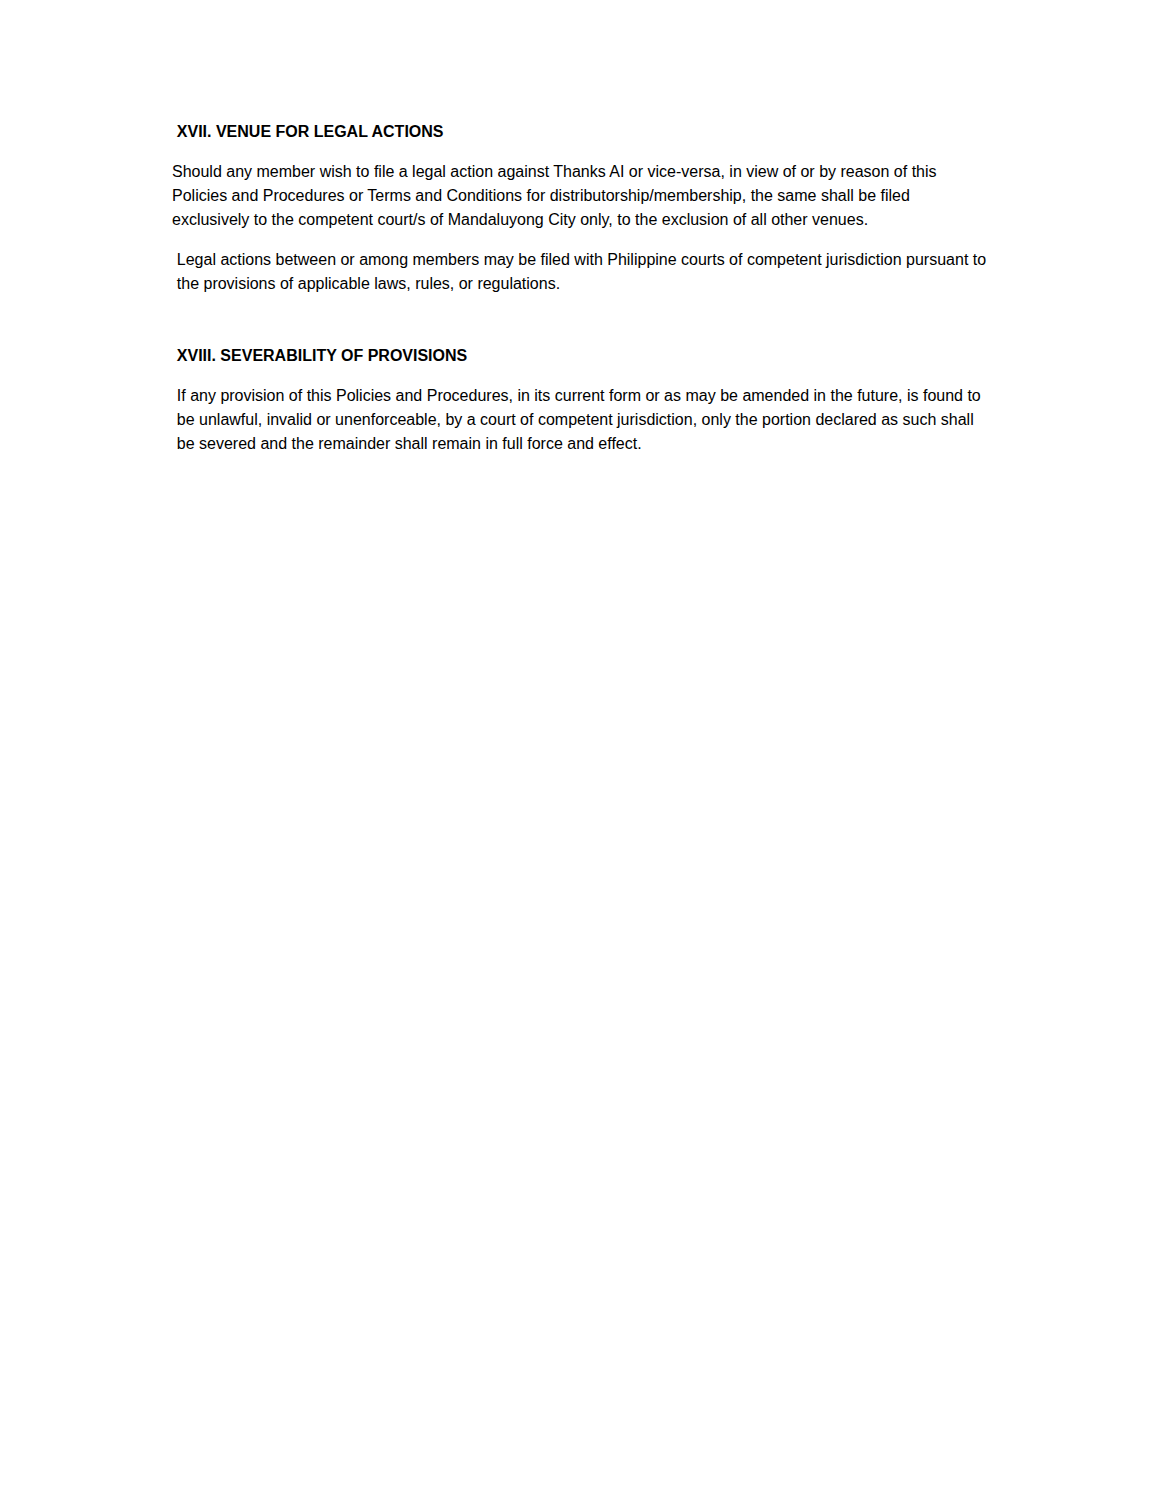XVII. VENUE FOR LEGAL ACTIONS
Should any member wish to file a legal action against Thanks AI or vice-versa, in view of or by reason of this Policies and Procedures or Terms and Conditions for distributorship/membership, the same shall be filed exclusively to the competent court/s of Mandaluyong City only, to the exclusion of all other venues.
Legal actions between or among members may be filed with Philippine courts of competent jurisdiction pursuant to the provisions of applicable laws, rules, or regulations.
XVIII. SEVERABILITY OF PROVISIONS
If any provision of this Policies and Procedures, in its current form or as may be amended in the future, is found to be unlawful, invalid or unenforceable, by a court of competent jurisdiction, only the portion declared as such shall be severed and the remainder shall remain in full force and effect.